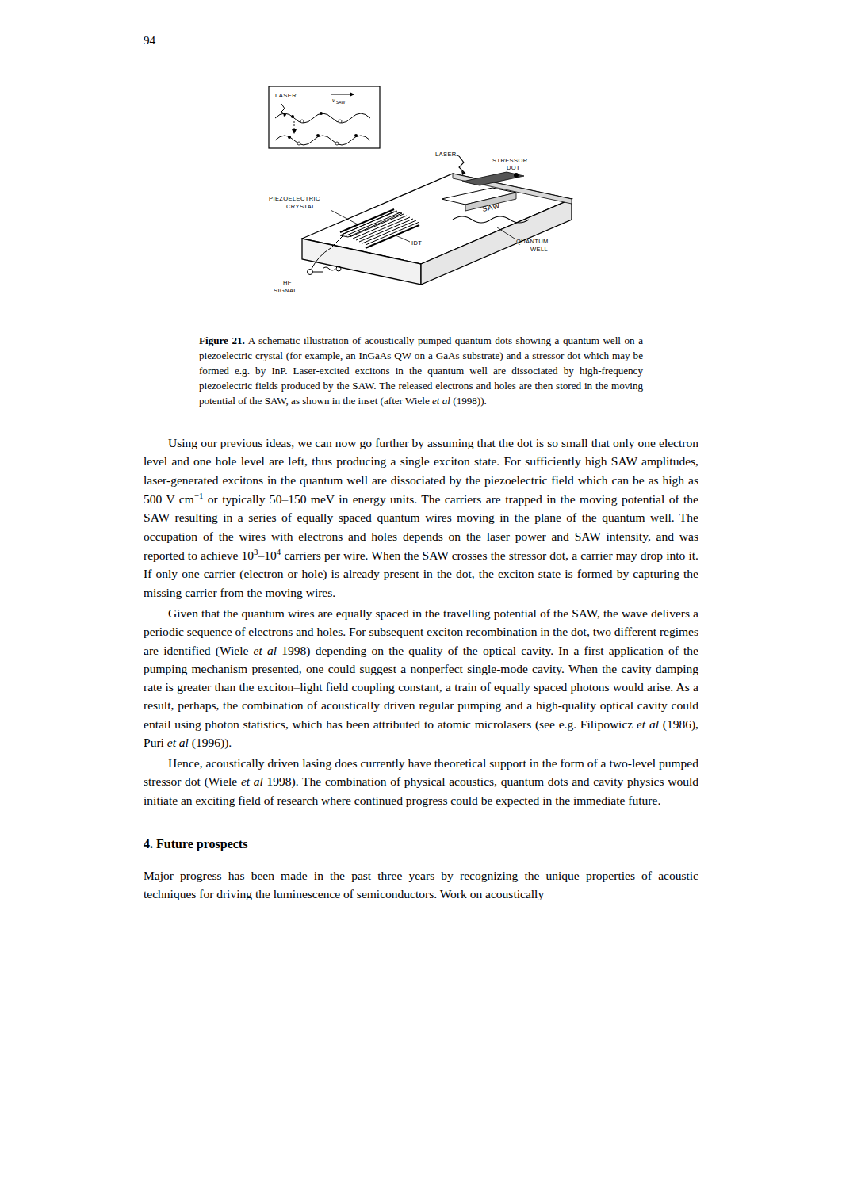94
LASER v SAW STRESSOR DOT IDT SAW LASER PIEZOELECTRIC CRYSTAL QUANTUM WELL HF SIGNAL
Figure 21. A schematic illustration of acoustically pumped quantum dots showing a quantum well on a piezoelectric crystal (for example, an InGaAs QW on a GaAs substrate) and a stressor dot which may be formed e.g. by InP. Laser-excited excitons in the quantum well are dissociated by high-frequency piezoelectric fields produced by the SAW. The released electrons and holes are then stored in the moving potential of the SAW, as shown in the inset (after Wiele et al (1998)).
Using our previous ideas, we can now go further by assuming that the dot is so small that only one electron level and one hole level are left, thus producing a single exciton state. For sufficiently high SAW amplitudes, laser-generated excitons in the quantum well are dissociated by the piezoelectric field which can be as high as 500 V cm−1 or typically 50–150 meV in energy units. The carriers are trapped in the moving potential of the SAW resulting in a series of equally spaced quantum wires moving in the plane of the quantum well. The occupation of the wires with electrons and holes depends on the laser power and SAW intensity, and was reported to achieve 103–104 carriers per wire. When the SAW crosses the stressor dot, a carrier may drop into it. If only one carrier (electron or hole) is already present in the dot, the exciton state is formed by capturing the missing carrier from the moving wires.
Given that the quantum wires are equally spaced in the travelling potential of the SAW, the wave delivers a periodic sequence of electrons and holes. For subsequent exciton recombination in the dot, two different regimes are identified (Wiele et al 1998) depending on the quality of the optical cavity. In a first application of the pumping mechanism presented, one could suggest a nonperfect single-mode cavity. When the cavity damping rate is greater than the exciton–light field coupling constant, a train of equally spaced photons would arise. As a result, perhaps, the combination of acoustically driven regular pumping and a high-quality optical cavity could entail using photon statistics, which has been attributed to atomic microlasers (see e.g. Filipowicz et al (1986), Puri et al (1996)).
Hence, acoustically driven lasing does currently have theoretical support in the form of a two-level pumped stressor dot (Wiele et al 1998). The combination of physical acoustics, quantum dots and cavity physics would initiate an exciting field of research where continued progress could be expected in the immediate future.
4. Future prospects
Major progress has been made in the past three years by recognizing the unique properties of acoustic techniques for driving the luminescence of semiconductors. Work on acoustically